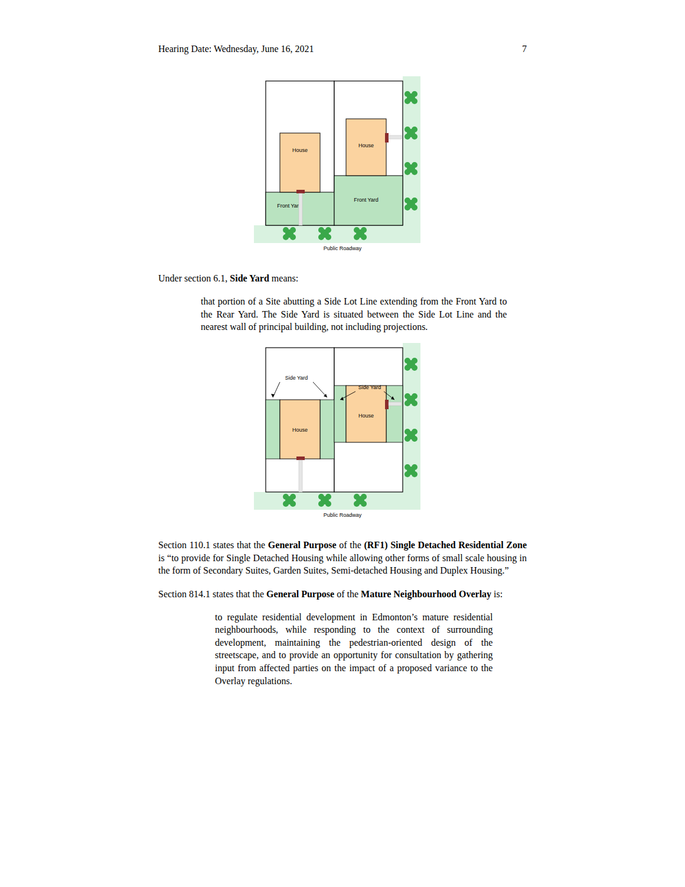Hearing Date: Wednesday, June 16, 2021
7
House House Front Yard Front Yard Public Roadway
Under section 6.1, Side Yard means:
that portion of a Site abutting a Side Lot Line extending from the Front Yard to the Rear Yard. The Side Yard is situated between the Side Lot Line and the nearest wall of principal building, not including projections.
House House Side Yard Side Yard Public Roadway
Section 110.1 states that the General Purpose of the (RF1) Single Detached Residential Zone is “to provide for Single Detached Housing while allowing other forms of small scale housing in the form of Secondary Suites, Garden Suites, Semi-detached Housing and Duplex Housing.”
Section 814.1 states that the General Purpose of the Mature Neighbourhood Overlay is:
to regulate residential development in Edmonton’s mature residential neighbourhoods, while responding to the context of surrounding development, maintaining the pedestrian-oriented design of the streetscape, and to provide an opportunity for consultation by gathering input from affected parties on the impact of a proposed variance to the Overlay regulations.